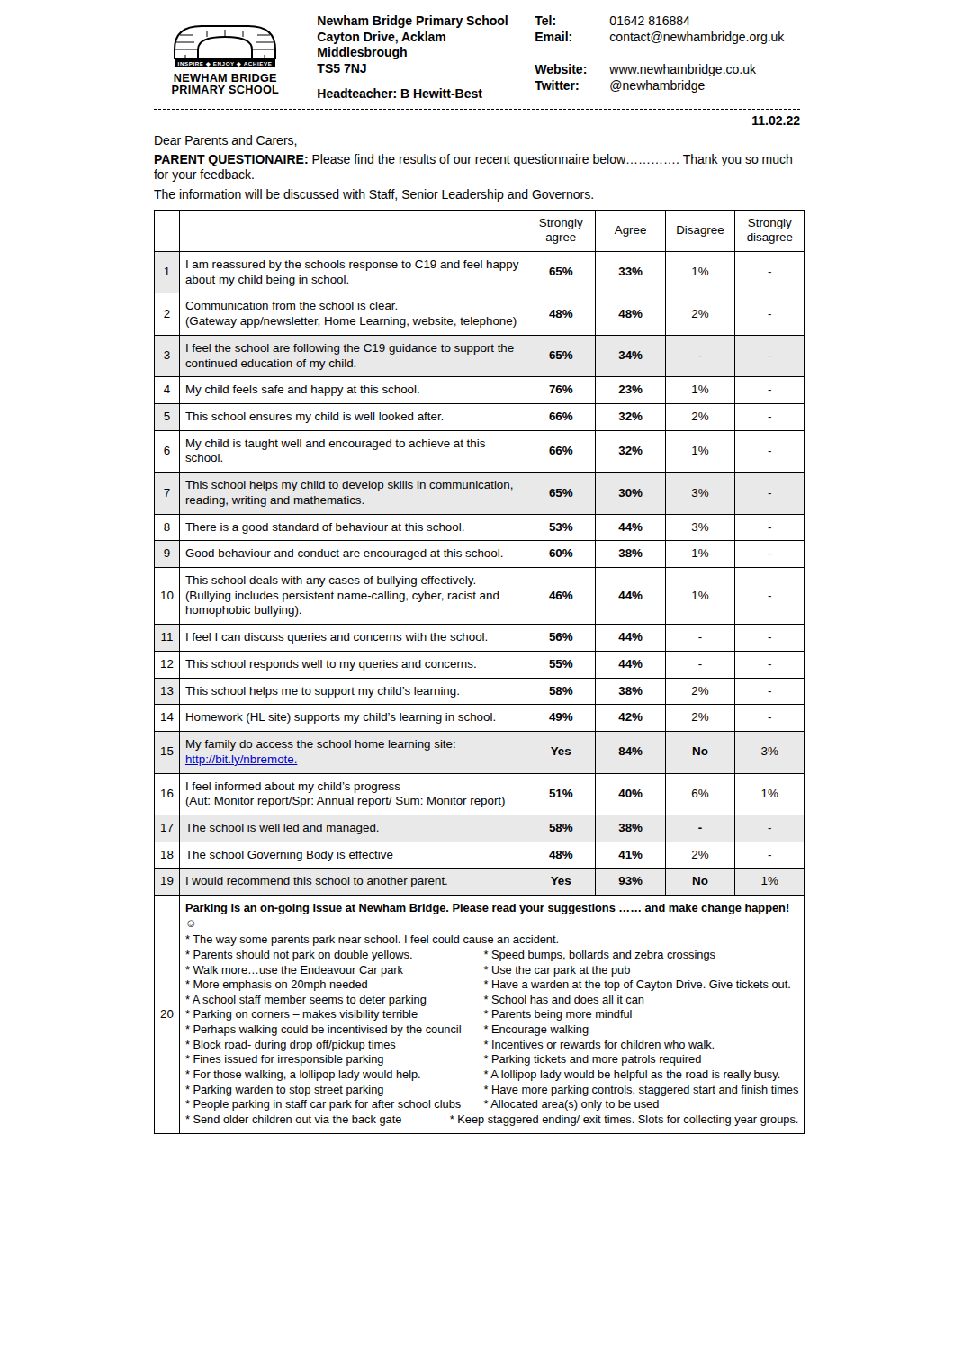INSPIRE ◆ ENJOY ◆ ACHIEVE
NEWHAM BRIDGE PRIMARY SCHOOL
Newham Bridge Primary School
Cayton Drive, Acklam
Middlesbrough
TS5 7NJ
Headteacher: B Hewitt-Best
| Tel: | 01642 816884 |
| Email: | contact@newhambridge.org.uk |
| Website: | www.newhambridge.co.uk |
| Twitter: | @newhambridge |
11.02.22
Dear Parents and Carers,
PARENT QUESTIONAIRE: Please find the results of our recent questionnaire below…………. Thank you so much for your feedback.
The information will be discussed with Staff, Senior Leadership and Governors.
| | | Strongly agree | Agree | Disagree | Strongly disagree |
| --- | --- | --- | --- | --- | --- |
| 1 | I am reassured by the schools response to C19 and feel happy about my child being in school. | 65% | 33% | 1% | - |
| 2 | Communication from the school is clear. (Gateway app/newsletter, Home Learning, website, telephone) | 48% | 48% | 2% | - |
| 3 | I feel the school are following the C19 guidance to support the continued education of my child. | 65% | 34% | - | - |
| 4 | My child feels safe and happy at this school. | 76% | 23% | 1% | - |
| 5 | This school ensures my child is well looked after. | 66% | 32% | 2% | - |
| 6 | My child is taught well and encouraged to achieve at this school. | 66% | 32% | 1% | - |
| 7 | This school helps my child to develop skills in communication, reading, writing and mathematics. | 65% | 30% | 3% | - |
| 8 | There is a good standard of behaviour at this school. | 53% | 44% | 3% | - |
| 9 | Good behaviour and conduct are encouraged at this school. | 60% | 38% | 1% | - |
| 10 | This school deals with any cases of bullying effectively. (Bullying includes persistent name-calling, cyber, racist and homophobic bullying). | 46% | 44% | 1% | - |
| 11 | I feel I can discuss queries and concerns with the school. | 56% | 44% | - | - |
| 12 | This school responds well to my queries and concerns. | 55% | 44% | - | - |
| 13 | This school helps me to support my child’s learning. | 58% | 38% | 2% | - |
| 14 | Homework (HL site) supports my child’s learning in school. | 49% | 42% | 2% | - |
| 15 | My family do access the school home learning site: http://bit.ly/nbremote. | Yes | 84% | No | 3% |
| 16 | I feel informed about my child’s progress (Aut: Monitor report/Spr: Annual report/ Sum: Monitor report) | 51% | 40% | 6% | 1% |
| 17 | The school is well led and managed. | 58% | 38% | - | - |
| 18 | The school Governing Body is effective | 48% | 41% | 2% | - |
| 19 | I would recommend this school to another parent. | Yes | 93% | No | 1% |
| 20 | Parking is an on-going issue at Newham Bridge. Please read your suggestions …… and make change happen! ☺ * The way some parents park near school. I feel could cause an accident. * Parents should not park on double yellows. * Speed bumps, bollards and zebra crossings * Walk more…use the Endeavour Car park * Use the car park at the pub * More emphasis on 20mph needed * Have a warden at the top of Cayton Drive. Give tickets out. * A school staff member seems to deter parking * School has and does all it can * Parking on corners – makes visibility terrible * Parents being more mindful * Perhaps walking could be incentivised by the council * Encourage walking * Block road- during drop off/pickup times * Incentives or rewards for children who walk. * Fines issued for irresponsible parking * Parking tickets and more patrols required * For those walking, a lollipop lady would help. * A lollipop lady would be helpful as the road is really busy. * Parking warden to stop street parking * Have more parking controls, staggered start and finish times * People parking in staff car park for after school clubs * Allocated area(s) only to be used * Send older children out via the back gate * Keep staggered ending/ exit times. Slots for collecting year groups. |